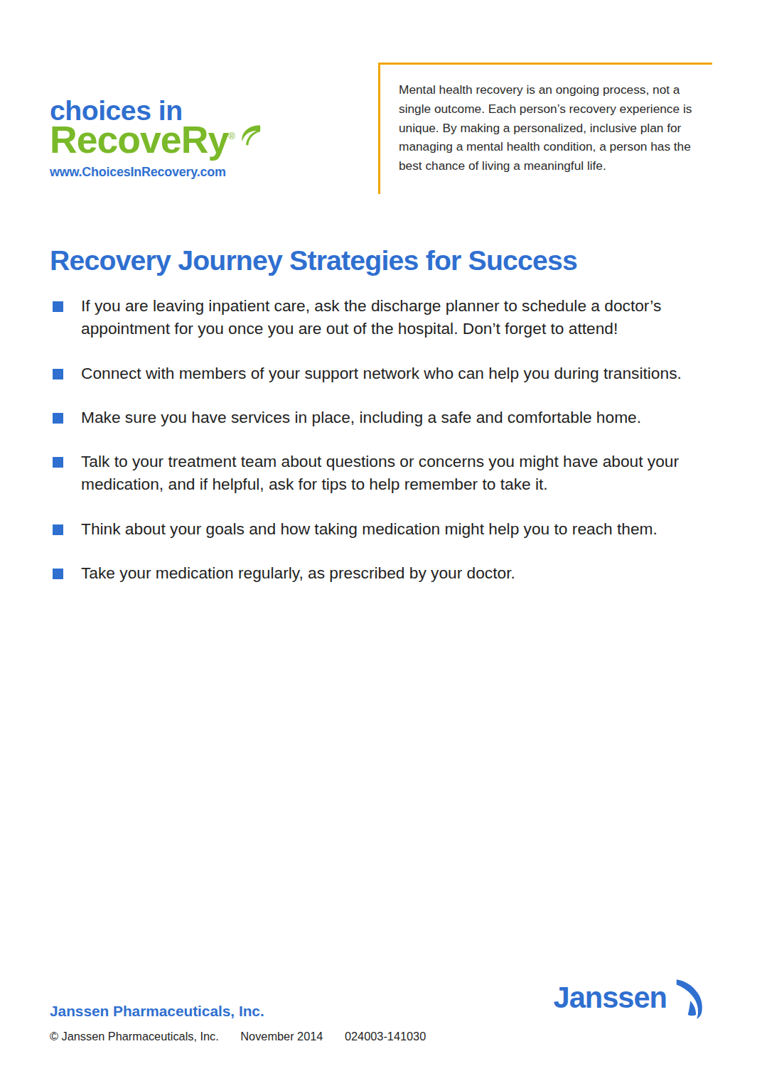choices in
RecoveRy®
www.ChoicesInRecovery.com
Mental health recovery is an ongoing process, not a single outcome. Each person’s recovery experience is unique. By making a personalized, inclusive plan for managing a mental health condition, a person has the best chance of living a meaningful life.
Recovery Journey Strategies for Success
If you are leaving inpatient care, ask the discharge planner to schedule a doctor’s appointment for you once you are out of the hospital. Don’t forget to attend!
Connect with members of your support network who can help you during transitions.
Make sure you have services in place, including a safe and comfortable home.
Talk to your treatment team about questions or concerns you might have about your medication, and if helpful, ask for tips to help remember to take it.
Think about your goals and how taking medication might help you to reach them.
Take your medication regularly, as prescribed by your doctor.
Janssen Pharmaceuticals, Inc.
Janssen
© Janssen Pharmaceuticals, Inc. November 2014 024003-141030